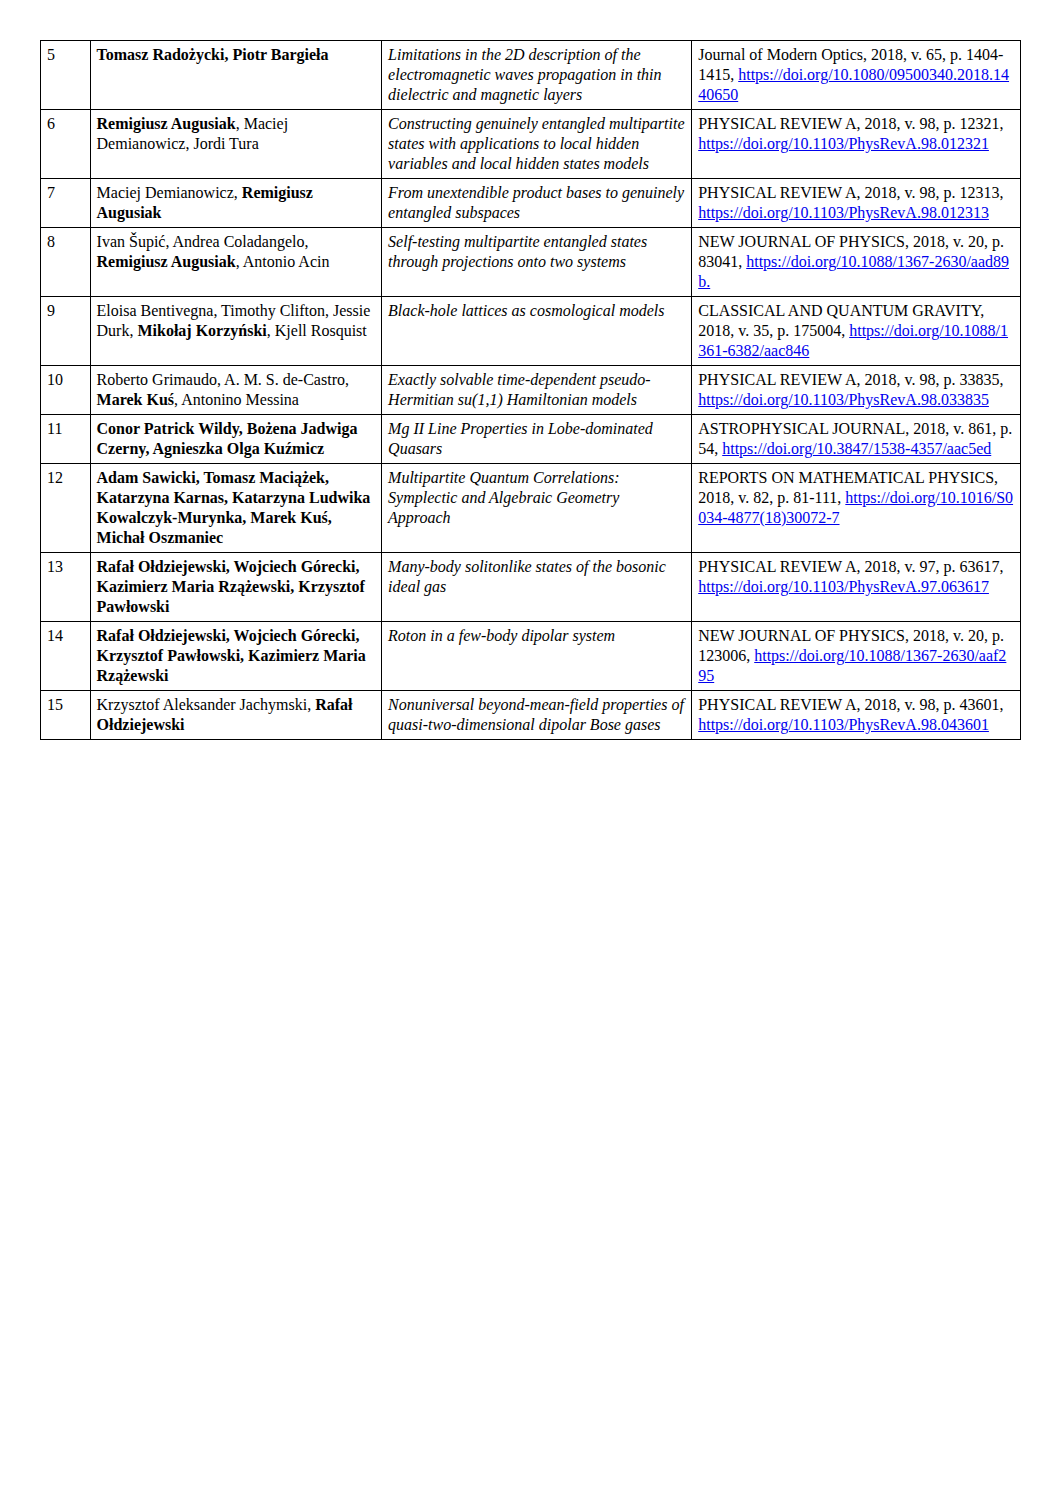| 5 | Tomasz Radożycki, Piotr Bargieła | Limitations in the 2D description of the electromagnetic waves propagation in thin dielectric and magnetic layers | Journal of Modern Optics, 2018, v. 65, p. 1404-1415, https://doi.org/10.1080/09500340.2018.1440650 |
| 6 | Remigiusz Augusiak , Maciej Demianowicz, Jordi Tura | Constructing genuinely entangled multipartite states with applications to local hidden variables and local hidden states models | PHYSICAL REVIEW A, 2018, v. 98, p. 12321, https://doi.org/10.1103/PhysRevA.98.012321 |
| 7 | Maciej Demianowicz, Remigiusz Augusiak | From unextendible product bases to genuinely entangled subspaces | PHYSICAL REVIEW A, 2018, v. 98, p. 12313, https://doi.org/10.1103/PhysRevA.98.012313 |
| 8 | Ivan Šupić, Andrea Coladangelo, Remigiusz Augusiak , Antonio Acin | Self-testing multipartite entangled states through projections onto two systems | NEW JOURNAL OF PHYSICS, 2018, v. 20, p. 83041, https://doi.org/10.1088/1367-2630/aad89b. |
| 9 | Eloisa Bentivegna, Timothy Clifton, Jessie Durk, Mikołaj Korzyński , Kjell Rosquist | Black-hole lattices as cosmological models | CLASSICAL AND QUANTUM GRAVITY, 2018, v. 35, p. 175004, https://doi.org/10.1088/1361-6382/aac846 |
| 10 | Roberto Grimaudo, A. M. S. de-Castro, Marek Kuś , Antonino Messina | Exactly solvable time-dependent pseudo-Hermitian su(1,1) Hamiltonian models | PHYSICAL REVIEW A, 2018, v. 98, p. 33835, https://doi.org/10.1103/PhysRevA.98.033835 |
| 11 | Conor Patrick Wildy, Bożena Jadwiga Czerny, Agnieszka Olga Kuźmicz | Mg II Line Properties in Lobe-dominated Quasars | ASTROPHYSICAL JOURNAL, 2018, v. 861, p. 54, https://doi.org/10.3847/1538-4357/aac5ed |
| 12 | Adam Sawicki, Tomasz Maciążek, Katarzyna Karnas, Katarzyna Ludwika Kowalczyk-Murynka, Marek Kuś, Michał Oszmaniec | Multipartite Quantum Correlations: Symplectic and Algebraic Geometry Approach | REPORTS ON MATHEMATICAL PHYSICS, 2018, v. 82, p. 81-111, https://doi.org/10.1016/S0034-4877(18)30072-7 |
| 13 | Rafał Ołdziejewski, Wojciech Górecki, Kazimierz Maria Rzążewski, Krzysztof Pawłowski | Many-body solitonlike states of the bosonic ideal gas | PHYSICAL REVIEW A, 2018, v. 97, p. 63617, https://doi.org/10.1103/PhysRevA.97.063617 |
| 14 | Rafał Ołdziejewski, Wojciech Górecki, Krzysztof Pawłowski, Kazimierz Maria Rzążewski | Roton in a few-body dipolar system | NEW JOURNAL OF PHYSICS, 2018, v. 20, p. 123006, https://doi.org/10.1088/1367-2630/aaf295 |
| 15 | Krzysztof Aleksander Jachymski, Rafał Ołdziejewski | Nonuniversal beyond-mean-field properties of quasi-two-dimensional dipolar Bose gases | PHYSICAL REVIEW A, 2018, v. 98, p. 43601, https://doi.org/10.1103/PhysRevA.98.043601 |